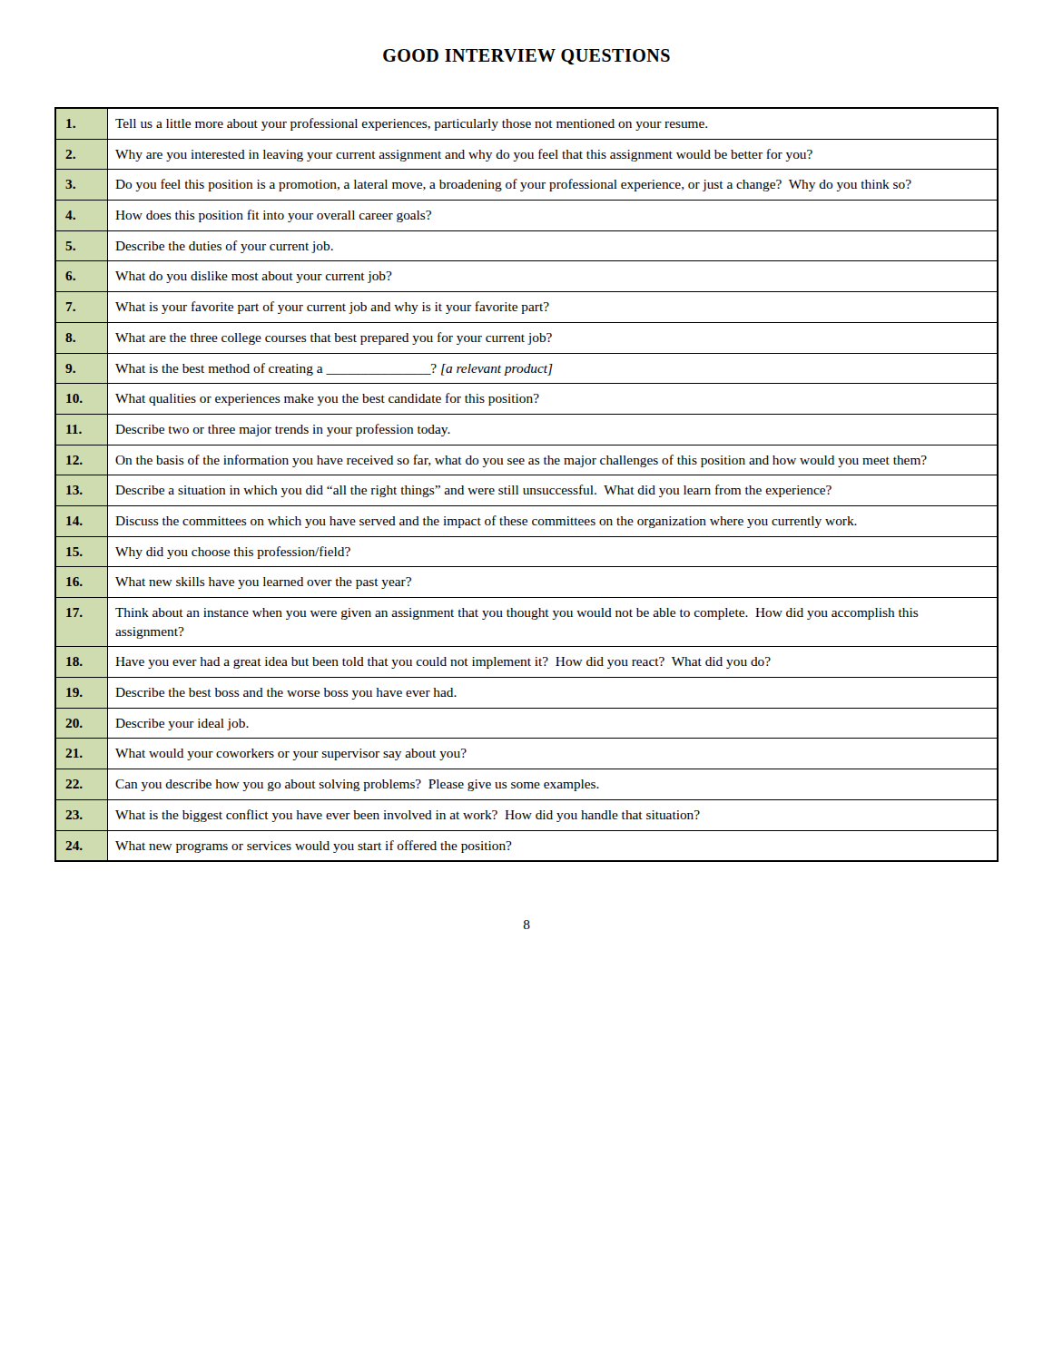GOOD INTERVIEW QUESTIONS
| 1. | Tell us a little more about your professional experiences, particularly those not mentioned on your resume. |
| 2. | Why are you interested in leaving your current assignment and why do you feel that this assignment would be better for you? |
| 3. | Do you feel this position is a promotion, a lateral move, a broadening of your professional experience, or just a change? Why do you think so? |
| 4. | How does this position fit into your overall career goals? |
| 5. | Describe the duties of your current job. |
| 6. | What do you dislike most about your current job? |
| 7. | What is your favorite part of your current job and why is it your favorite part? |
| 8. | What are the three college courses that best prepared you for your current job? |
| 9. | What is the best method of creating a _______________? [a relevant product] |
| 10. | What qualities or experiences make you the best candidate for this position? |
| 11. | Describe two or three major trends in your profession today. |
| 12. | On the basis of the information you have received so far, what do you see as the major challenges of this position and how would you meet them? |
| 13. | Describe a situation in which you did “all the right things” and were still unsuccessful. What did you learn from the experience? |
| 14. | Discuss the committees on which you have served and the impact of these committees on the organization where you currently work. |
| 15. | Why did you choose this profession/field? |
| 16. | What new skills have you learned over the past year? |
| 17. | Think about an instance when you were given an assignment that you thought you would not be able to complete. How did you accomplish this assignment? |
| 18. | Have you ever had a great idea but been told that you could not implement it? How did you react? What did you do? |
| 19. | Describe the best boss and the worse boss you have ever had. |
| 20. | Describe your ideal job. |
| 21. | What would your coworkers or your supervisor say about you? |
| 22. | Can you describe how you go about solving problems? Please give us some examples. |
| 23. | What is the biggest conflict you have ever been involved in at work? How did you handle that situation? |
| 24. | What new programs or services would you start if offered the position? |
8